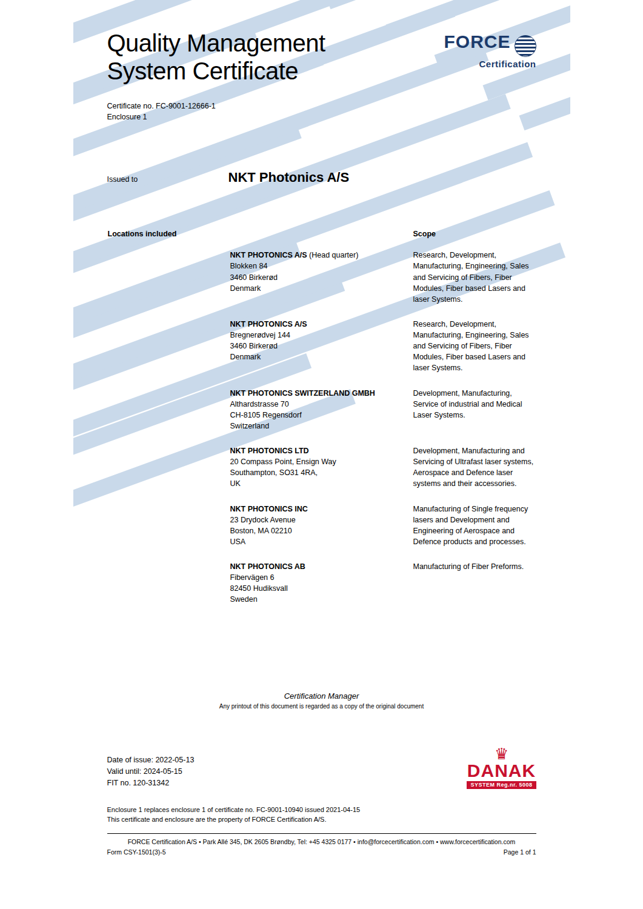Quality Management
System Certificate
FORCE
Certification
Certificate no. FC-9001-12666-1
Enclosure 1
Issued to
NKT Photonics A/S
| Locations included | | Scope |
| --- | --- | --- |
| | NKT PHOTONICS A/S (Head quarter) Blokken 84 3460 Birkerød Denmark | Research, Development, Manufacturing, Engineering, Sales and Servicing of Fibers, Fiber Modules, Fiber based Lasers and laser Systems. |
| | NKT PHOTONICS A/S Bregnerødvej 144 3460 Birkerød Denmark | Research, Development, Manufacturing, Engineering, Sales and Servicing of Fibers, Fiber Modules, Fiber based Lasers and laser Systems. |
| | NKT PHOTONICS SWITZERLAND GMBH Althardstrasse 70 CH-8105 Regensdorf Switzerland | Development, Manufacturing, Service of industrial and Medical Laser Systems. |
| | NKT PHOTONICS LTD 20 Compass Point, Ensign Way Southampton, SO31 4RA, UK | Development, Manufacturing and Servicing of Ultrafast laser systems, Aerospace and Defence laser systems and their accessories. |
| | NKT PHOTONICS INC 23 Drydock Avenue Boston, MA 02210 USA | Manufacturing of Single frequency lasers and Development and Engineering of Aerospace and Defence products and processes. |
| | NKT PHOTONICS AB Fibervägen 6 82450 Hudiksvall Sweden | Manufacturing of Fiber Preforms. |
Certification Manager
Any printout of this document is regarded as a copy of the original document
Date of issue: 2022-05-13
Valid until: 2024-05-15
FIT no. 120-31342
♛
DANAK
SYSTEM Reg.nr. 5008
Enclosure 1 replaces enclosure 1 of certificate no. FC-9001-10940 issued 2021-04-15
This certificate and enclosure are the property of FORCE Certification A/S.
FORCE Certification A/S • Park Allé 345, DK 2605 Brøndby, Tel: +45 4325 0177 • info@forcecertification.com • www.forcecertification.com
Form CSY-1501(3)-5 Page 1 of 1